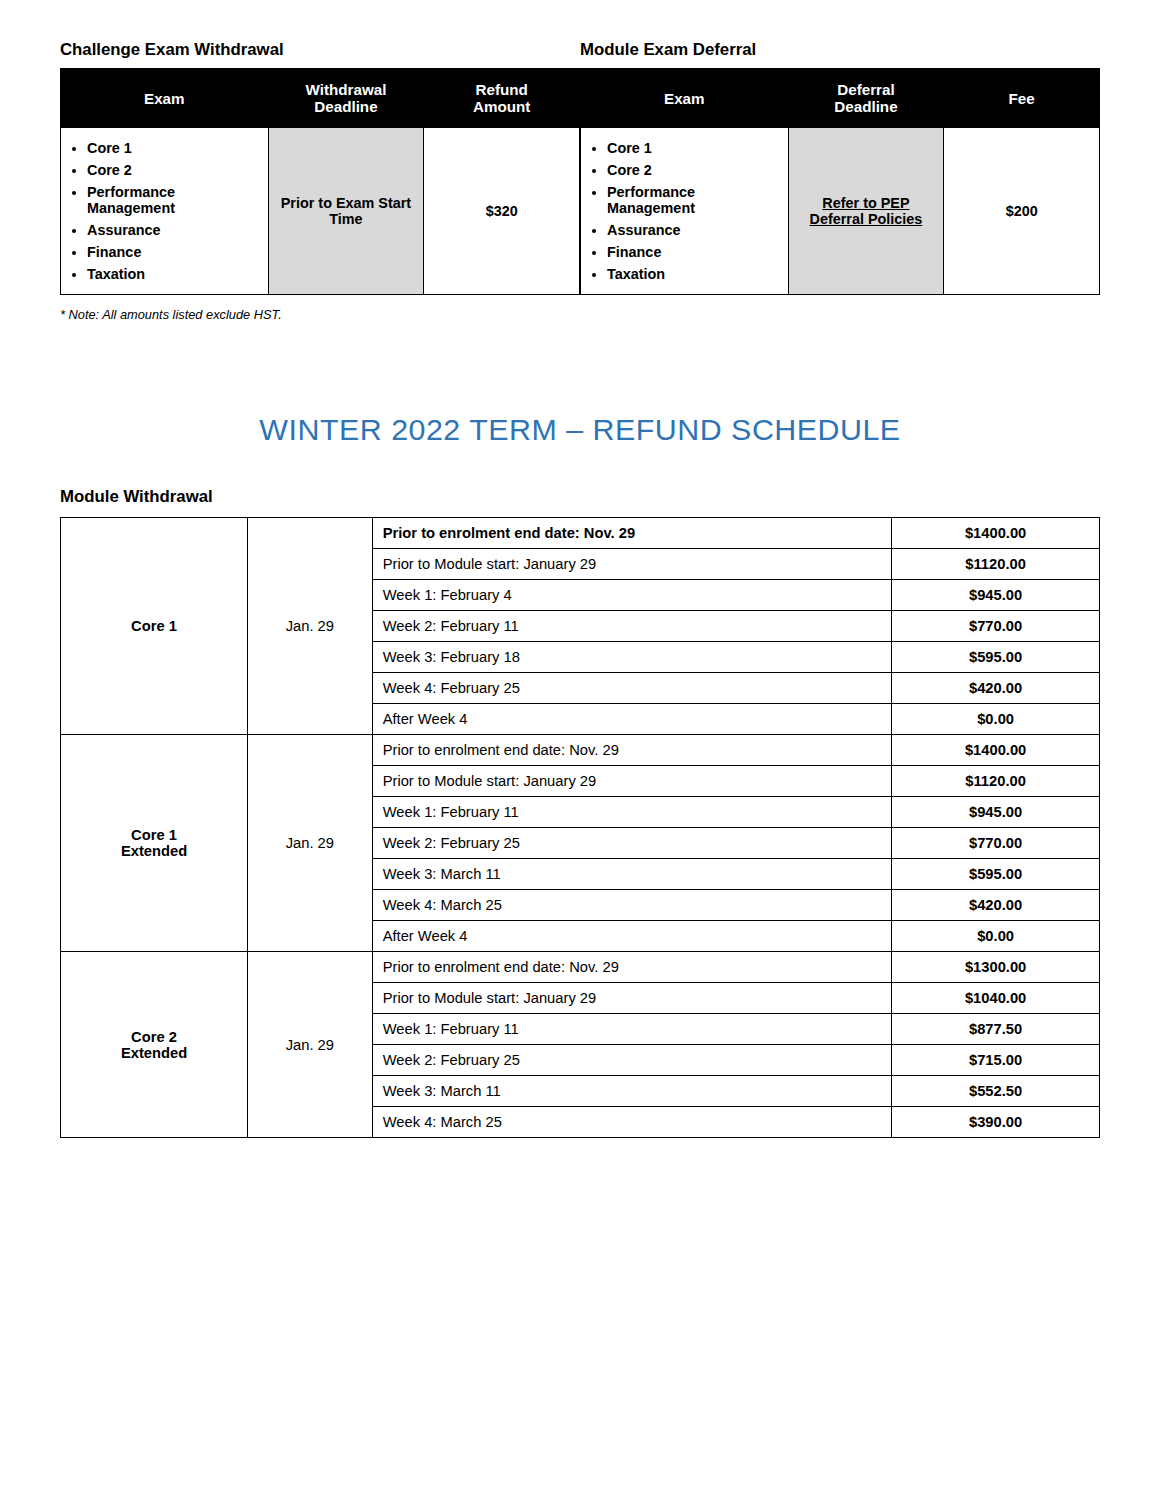Challenge Exam Withdrawal
| Exam | Withdrawal Deadline | Refund Amount |
| --- | --- | --- |
| Core 1 Core 2 Performance Management Assurance Finance Taxation | Prior to Exam Start Time | $320 |
Module Exam Deferral
| Exam | Deferral Deadline | Fee |
| --- | --- | --- |
| Core 1 Core 2 Performance Management Assurance Finance Taxation | Refer to PEP Deferral Policies | $200 |
* Note: All amounts listed exclude HST.
WINTER 2022 TERM – REFUND SCHEDULE
Module Withdrawal
| Core 1 | Jan. 29 | Prior to enrolment end date: Nov. 29 | $1400.00 |
| Prior to Module start: January 29 | $1120.00 |
| Week 1: February 4 | $945.00 |
| Week 2: February 11 | $770.00 |
| Week 3: February 18 | $595.00 |
| Week 4: February 25 | $420.00 |
| After Week 4 | $0.00 |
| Core 1 Extended | Jan. 29 | Prior to enrolment end date: Nov. 29 | $1400.00 |
| Prior to Module start: January 29 | $1120.00 |
| Week 1: February 11 | $945.00 |
| Week 2: February 25 | $770.00 |
| Week 3: March 11 | $595.00 |
| Week 4: March 25 | $420.00 |
| After Week 4 | $0.00 |
| Core 2 Extended | Jan. 29 | Prior to enrolment end date: Nov. 29 | $1300.00 |
| Prior to Module start: January 29 | $1040.00 |
| Week 1: February 11 | $877.50 |
| Week 2: February 25 | $715.00 |
| Week 3: March 11 | $552.50 |
| Week 4: March 25 | $390.00 |